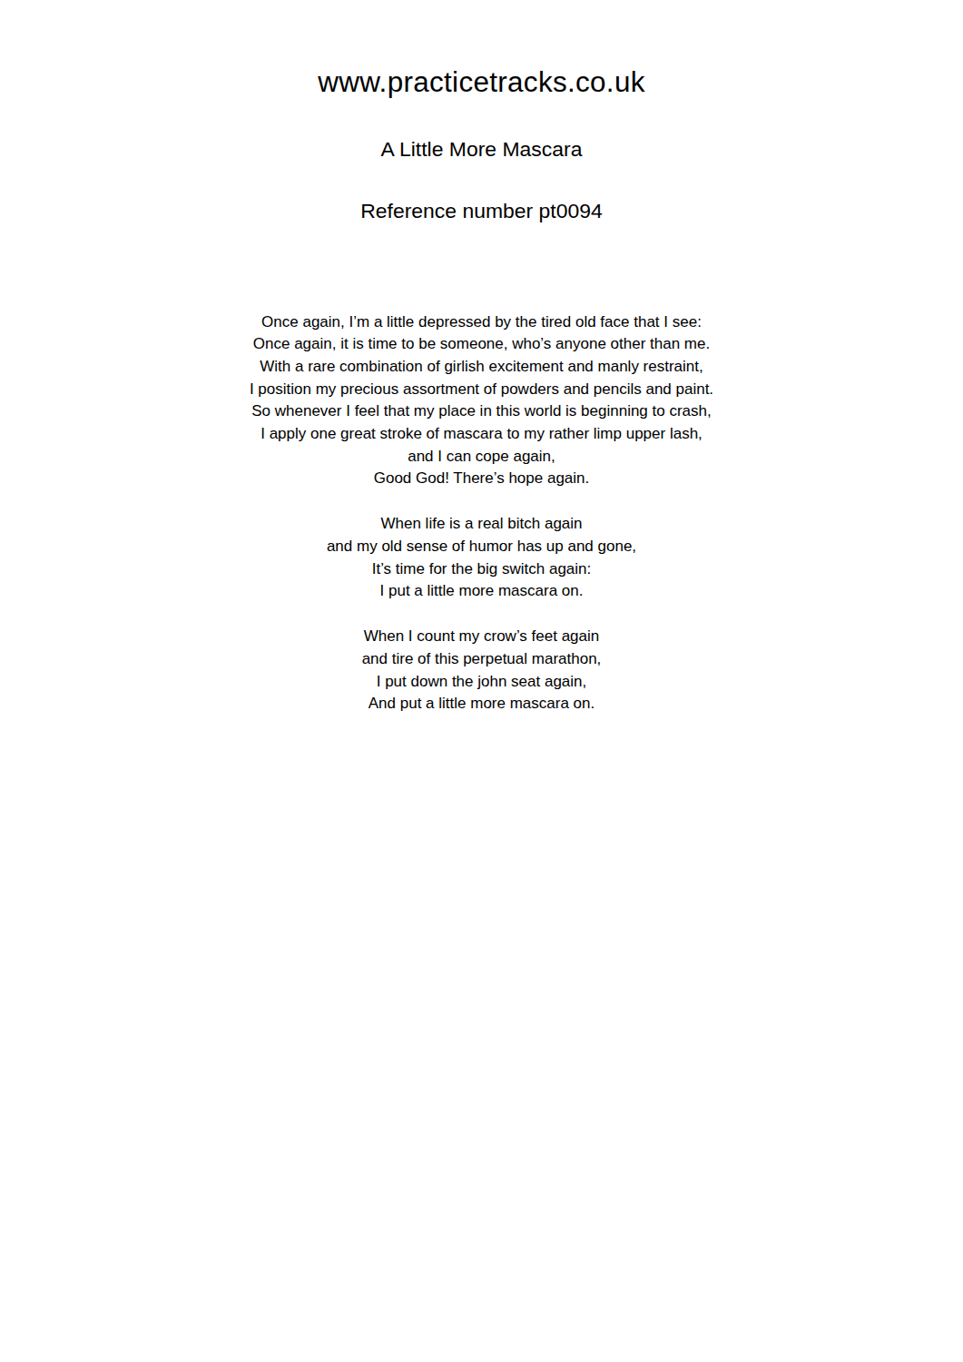www.practicetracks.co.uk
A Little More Mascara
Reference number pt0094
Once again, I’m a little depressed by the tired old face that I see:
Once again, it is time to be someone, who’s anyone other than me.
With a rare combination of girlish excitement and manly restraint,
I position my precious assortment of powders and pencils and paint.
So whenever I feel that my place in this world is beginning to crash,
I apply one great stroke of mascara to my rather limp upper lash,
and I can cope again,
Good God! There’s hope again.
When life is a real bitch again
and my old sense of humor has up and gone,
It’s time for the big switch again:
I put a little more mascara on.
When I count my crow’s feet again
and tire of this perpetual marathon,
I put down the john seat again,
And put a little more mascara on.